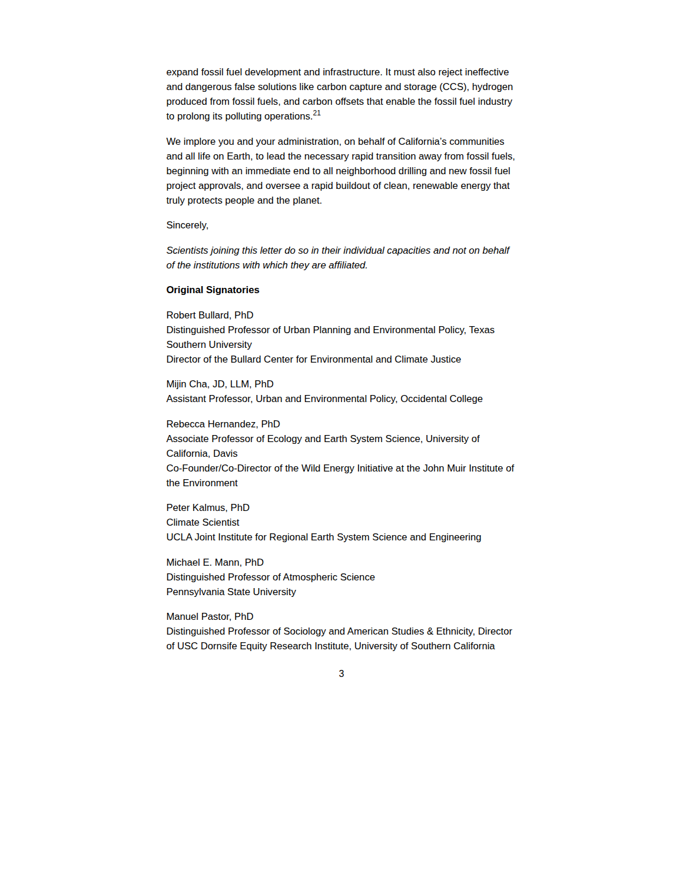expand fossil fuel development and infrastructure. It must also reject ineffective and dangerous false solutions like carbon capture and storage (CCS), hydrogen produced from fossil fuels, and carbon offsets that enable the fossil fuel industry to prolong its polluting operations.21
We implore you and your administration, on behalf of California’s communities and all life on Earth, to lead the necessary rapid transition away from fossil fuels, beginning with an immediate end to all neighborhood drilling and new fossil fuel project approvals, and oversee a rapid buildout of clean, renewable energy that truly protects people and the planet.
Sincerely,
Scientists joining this letter do so in their individual capacities and not on behalf of the institutions with which they are affiliated.
Original Signatories
Robert Bullard, PhD
Distinguished Professor of Urban Planning and Environmental Policy, Texas Southern University
Director of the Bullard Center for Environmental and Climate Justice
Mijin Cha, JD, LLM, PhD
Assistant Professor, Urban and Environmental Policy, Occidental College
Rebecca Hernandez, PhD
Associate Professor of Ecology and Earth System Science, University of California, Davis
Co-Founder/Co-Director of the Wild Energy Initiative at the John Muir Institute of the Environment
Peter Kalmus, PhD
Climate Scientist
UCLA Joint Institute for Regional Earth System Science and Engineering
Michael E. Mann, PhD
Distinguished Professor of Atmospheric Science
Pennsylvania State University
Manuel Pastor, PhD
Distinguished Professor of Sociology and American Studies & Ethnicity, Director of USC Dornsife Equity Research Institute, University of Southern California
3